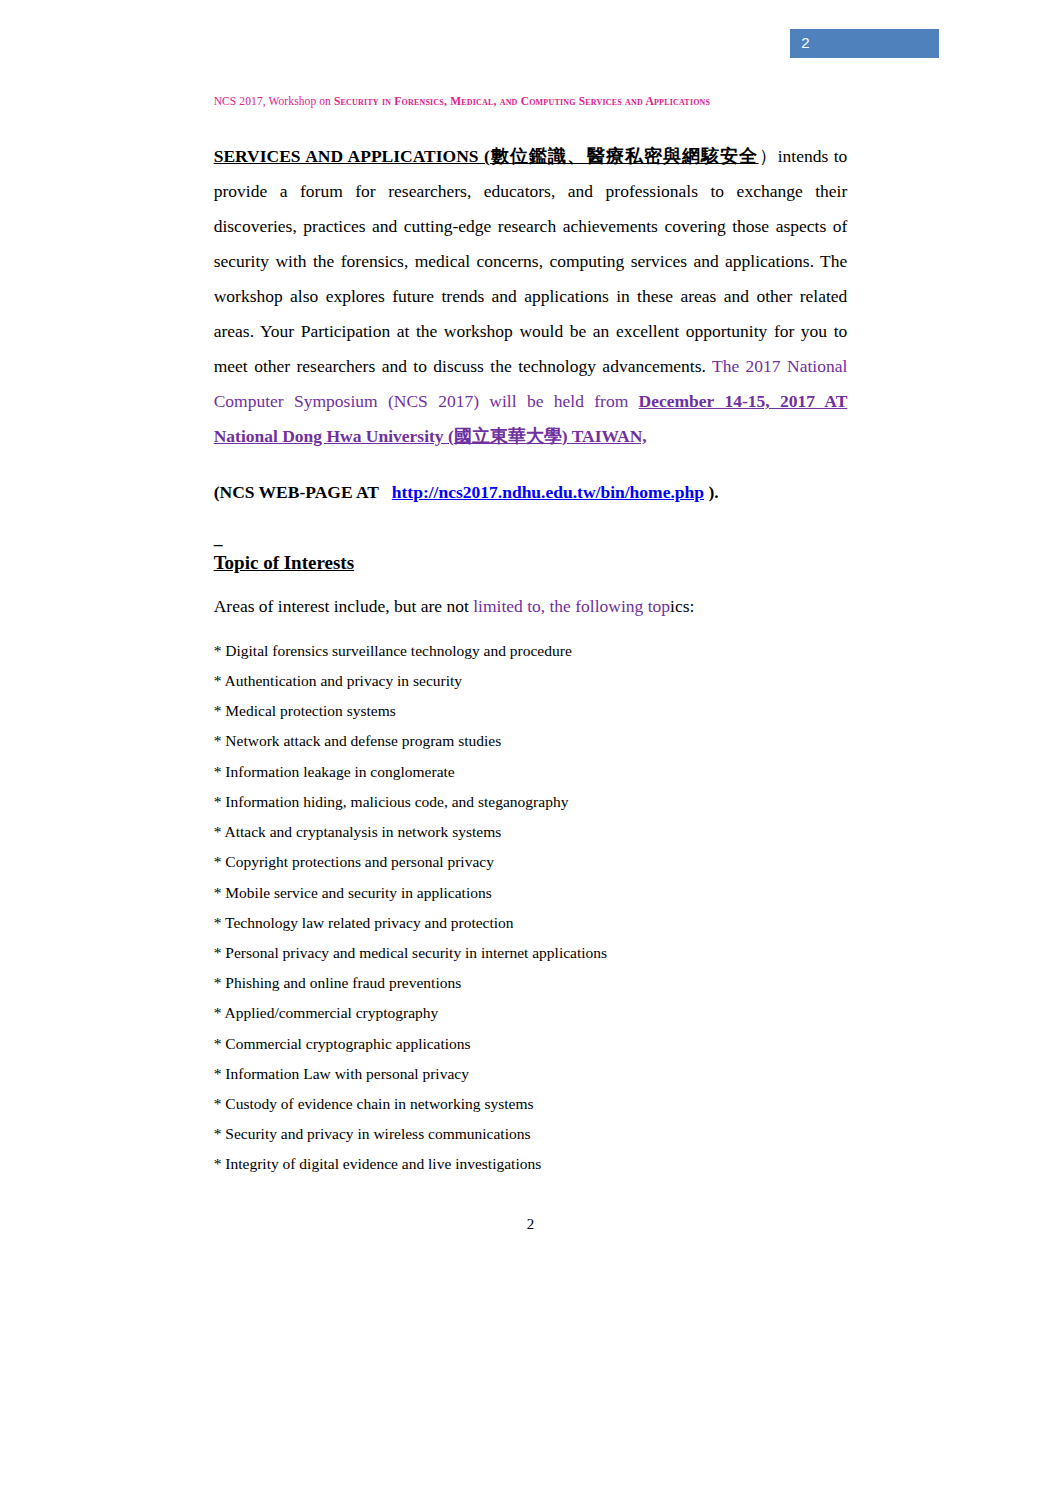2
NCS 2017, Workshop on Security in Forensics, Medical, and Computing Services and Applications
SERVICES AND APPLICATIONS (數位鑑識、醫療私密與網駭安全）intends to provide a forum for researchers, educators, and professionals to exchange their discoveries, practices and cutting-edge research achievements covering those aspects of security with the forensics, medical concerns, computing services and applications. The workshop also explores future trends and applications in these areas and other related areas. Your Participation at the workshop would be an excellent opportunity for you to meet other researchers and to discuss the technology advancements. The 2017 National Computer Symposium (NCS 2017) will be held from December 14-15, 2017 AT National Dong Hwa University (國立東華大學) TAIWAN,
(NCS WEB-PAGE AT http://ncs2017.ndhu.edu.tw/bin/home.php ).
_
Topic of Interests
Areas of interest include, but are not limited to, the following topics:
* Digital forensics surveillance technology and procedure
* Authentication and privacy in security
* Medical protection systems
* Network attack and defense program studies
* Information leakage in conglomerate
* Information hiding, malicious code, and steganography
* Attack and cryptanalysis in network systems
* Copyright protections and personal privacy
* Mobile service and security in applications
* Technology law related privacy and protection
* Personal privacy and medical security in internet applications
* Phishing and online fraud preventions
* Applied/commercial cryptography
* Commercial cryptographic applications
* Information Law with personal privacy
* Custody of evidence chain in networking systems
* Security and privacy in wireless communications
* Integrity of digital evidence and live investigations
2